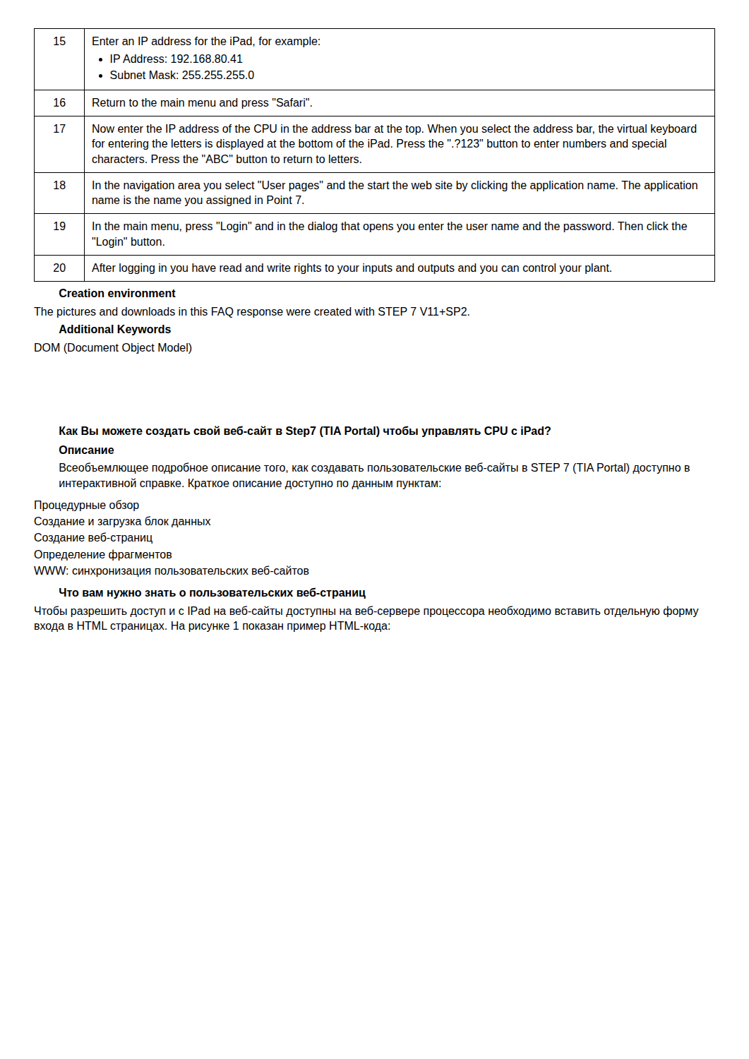| 15 | Enter an IP address for the iPad, for example: IP Address: 192.168.80.41 Subnet Mask: 255.255.255.0 |
| 16 | Return to the main menu and press "Safari". |
| 17 | Now enter the IP address of the CPU in the address bar at the top. When you select the address bar, the virtual keyboard for entering the letters is displayed at the bottom of the iPad. Press the ".?123" button to enter numbers and special characters. Press the "ABC" button to return to letters. |
| 18 | In the navigation area you select "User pages" and the start the web site by clicking the application name. The application name is the name you assigned in Point 7. |
| 19 | In the main menu, press "Login" and in the dialog that opens you enter the user name and the password. Then click the "Login" button. |
| 20 | After logging in you have read and write rights to your inputs and outputs and you can control your plant. |
Creation environment
The pictures and downloads in this FAQ response were created with STEP 7 V11+SP2.
Additional Keywords
DOM (Document Object Model)
Как Вы можете создать свой веб-сайт в Step7 (TIA Portal) чтобы управлять CPU с iPad?
Описание
Всеобъемлющее подробное описание того, как создавать пользовательские веб-сайты в STEP 7 (TIA Portal) доступно в интерактивной справке. Краткое описание доступно по данным пунктам:
Процедурные обзор
Создание и загрузка блок данных
Создание веб-страниц
Определение фрагментов
WWW: синхронизация пользовательских веб-сайтов
Что вам нужно знать о пользовательских веб-страниц
Чтобы разрешить доступ и с IPad на веб-сайты доступны на веб-сервере процессора необходимо вставить отдельную форму входа в HTML страницах. На рисунке 1 показан пример HTML-кода: